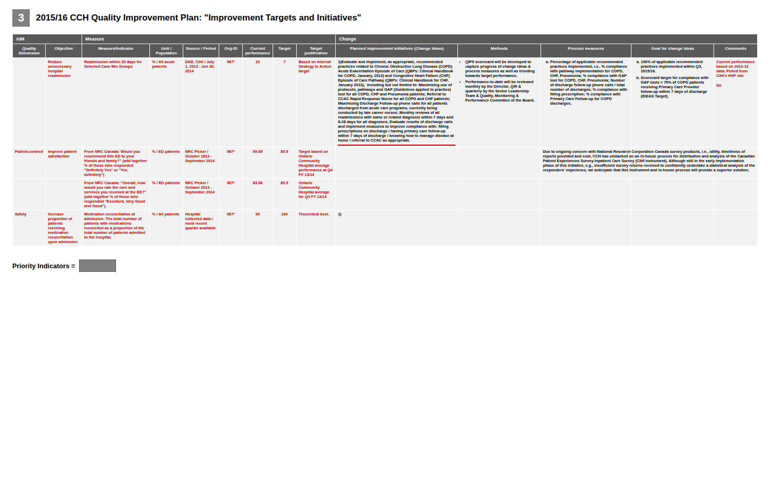3
2015/16 CCH Quality Improvement Plan: "Improvement Targets and Initiatives"
| AIM | Measure | Change |
| --- | --- | --- |
| Quality Dimension | Objective | Measure/Indicator | Unit / Population | Source / Period | Org-ID | Current performance | Target | Target justification | Planned improvement initiatives (Change Ideas) | Methods | Process measures | Goal for change ideas | Comments |
| | Reduce unnecessary hospital readmission | Readmission within 30 days for Selected Case Mix Groups | % / All acute patients | DAD, CIHI / July 1, 2013 - Jun 30, 2014 | 967* | 10 | 7 | Based on internal Strategy In Action target | 1)Evaluate and implement, as appropriate, recommended practices related to Chronic Obstructive Lung Disease (COPD) Acute Exacerbation Episode of Care (QBPs: Clinical Handbook for COPD, January, 2013) and Congestive Heart Failure (CHF) Episode of Care Pathway (QBPs: Clinical Handbook for CHF, January 2013), including but not limited to: Maximizing use of protocols, pathways and GAP (Guidelines applied to practice) tool for all COPD, CHF and Pneumonia patients; Referral to CCAC Rapid Response Nurse for all COPD and CHF patients; Maximizing Discharge Follow-up phone calls for all patients discharged from acute care programs, currently being conducted by late career nurses; Monthly reviews of all readmissions with same or related diagnosis within 7 days and 8-28 days for all diagnoses; Evaluate results of discharge calls and implement measures to improve compliance with: filling prescriptions on discharge / having primary care follow-up within 7 days of discharge / knowing how to manage disease at home / referral to CCAC as appropriate. | QIP5 scorecard will be developed to capture progress of change ideas & process measures as well as trending towards target performance. Performance-to-date will be reviewed monthly by the Director, Q/R & quarterly by the Senior Leadership Team & Quality, Monitoring & Performance Committee of the Board. | Percentage of applicable recommended practices implemented, i.e., % compliance with pathway implementation for COPD, CHF, Pneumonia; % compliance with GAP tool for COPD, CHF, Pneumonia; Number of discharge follow-up phone calls / total number of discharges; % compliance with filling prescription; % compliance with Primary Care Follow-up for COPD discharges. | 100% of applicable recommended practices implemented within Q3, 2015/16. Scorecard target for compliance with GAP tools = 70% of COPD patients receiving Primary Care Provider follow-up within 7 days of discharge (IDEAS Target). | Current performance based on 2012-13 data. Pulled from CIHI's HSP site Nil |
| Patient-centred | Improve patient satisfaction | From NRC Canada: Would you recommend this ED to your friends and family?" (add together % of those who responded "Definitely Yes" or "Yes, definitely") | % / ED patients | NRC Picker / October 2013 - September 2014 | 967* | 59.85 | 89.5 | Target based on Ontario Community Hospital average performance at Q4 FY 13/14 | | | Due to ongoing concern with National Research Corporation Canada survey products, i.e., utility, timeliness of reports provided and cost, CCH has embarked on an in-house process for distribution and analysis of the Canadian Patient Experiences Survey-Inpatient Care Survey (CIHI instrument). Although still in the early implementation phase of this initiative, e.g., insufficient survey returns received to confidently undertake a statistical analysis of the responders' experience, we anticipate that this instrument and in-house process will provide a superior solution. |
| | | From NRC Canada: "Overall, how would you rate the care and services you received at the ED?" (add together % of those who responded "Excellent, Very Good and Good"). | % / ED patients | NRC Picker / October 2013 - September 2014 | 967* | 83.98 | 85.5 | Ontario Community Hospital average for Q4 FY 13/14 | | | | | |
| Safety | Increase proportion of patients receiving medication reconciliation upon admission | Medication reconciliation at admission: The total number of patients with medications reconciled as a proportion of the total number of patients admitted to the hospital. | % / All patients | Hospital collected data / most recent quarter available | 967* | 90 | 100 | Theoretical best. | 1) | | | | |
Priority Indicators =